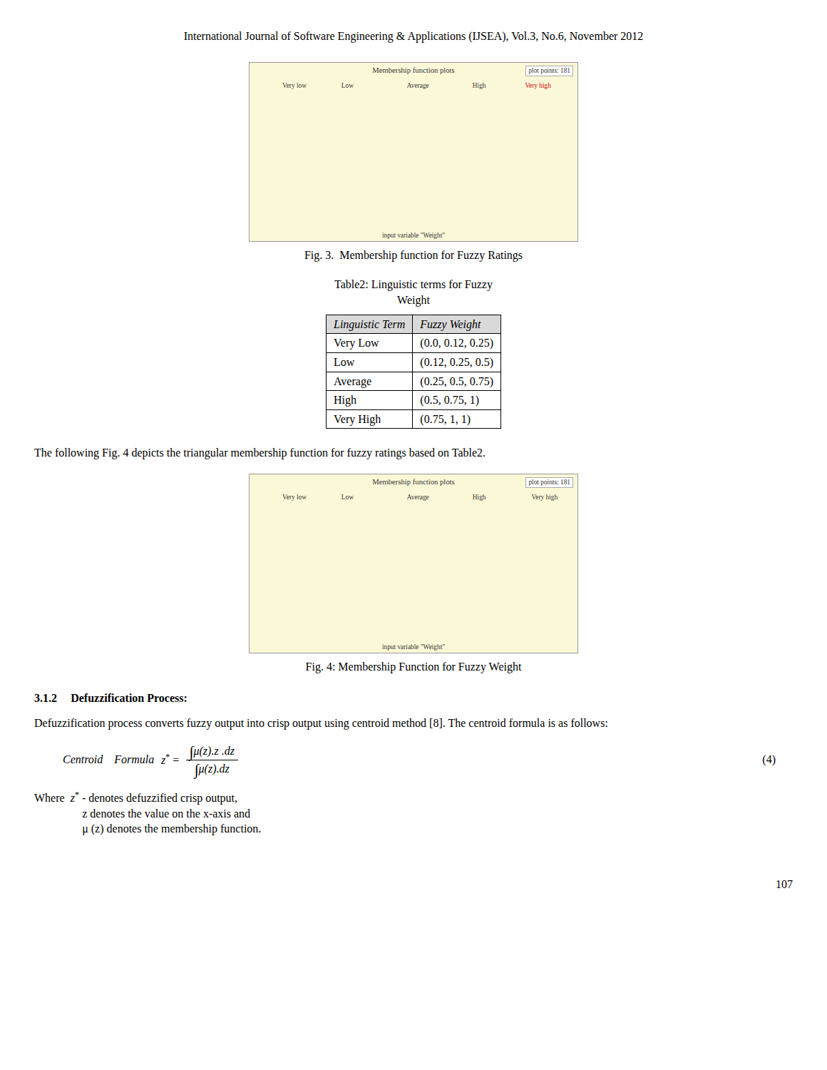International Journal of Software Engineering & Applications (IJSEA), Vol.3, No.6, November 2012
Membership function plots plot points: 181 Very low Low Average High Very high input variable "Weight"
Fig. 3. Membership function for Fuzzy Ratings
Table2: Linguistic terms for Fuzzy Weight
| Linguistic Term | Fuzzy Weight |
| --- | --- |
| Very Low | (0.0, 0.12, 0.25) |
| Low | (0.12, 0.25, 0.5) |
| Average | (0.25, 0.5, 0.75) |
| High | (0.5, 0.75, 1) |
| Very High | (0.75, 1, 1) |
The following Fig. 4 depicts the triangular membership function for fuzzy ratings based on Table2.
Membership function plots plot points: 181 Very low Low Average High Very high input variable "Weight"
Fig. 4: Membership Function for Fuzzy Weight
3.1.2 Defuzzification Process:
Defuzzification process converts fuzzy output into crisp output using centroid method [8]. The centroid formula is as follows:
Centroid Formula z* = ∫μ(z).z .dz ∫μ(z).dz (4)
Where z* - denotes defuzzified crisp output, z denotes the value on the x-axis and μ (z) denotes the membership function.
107